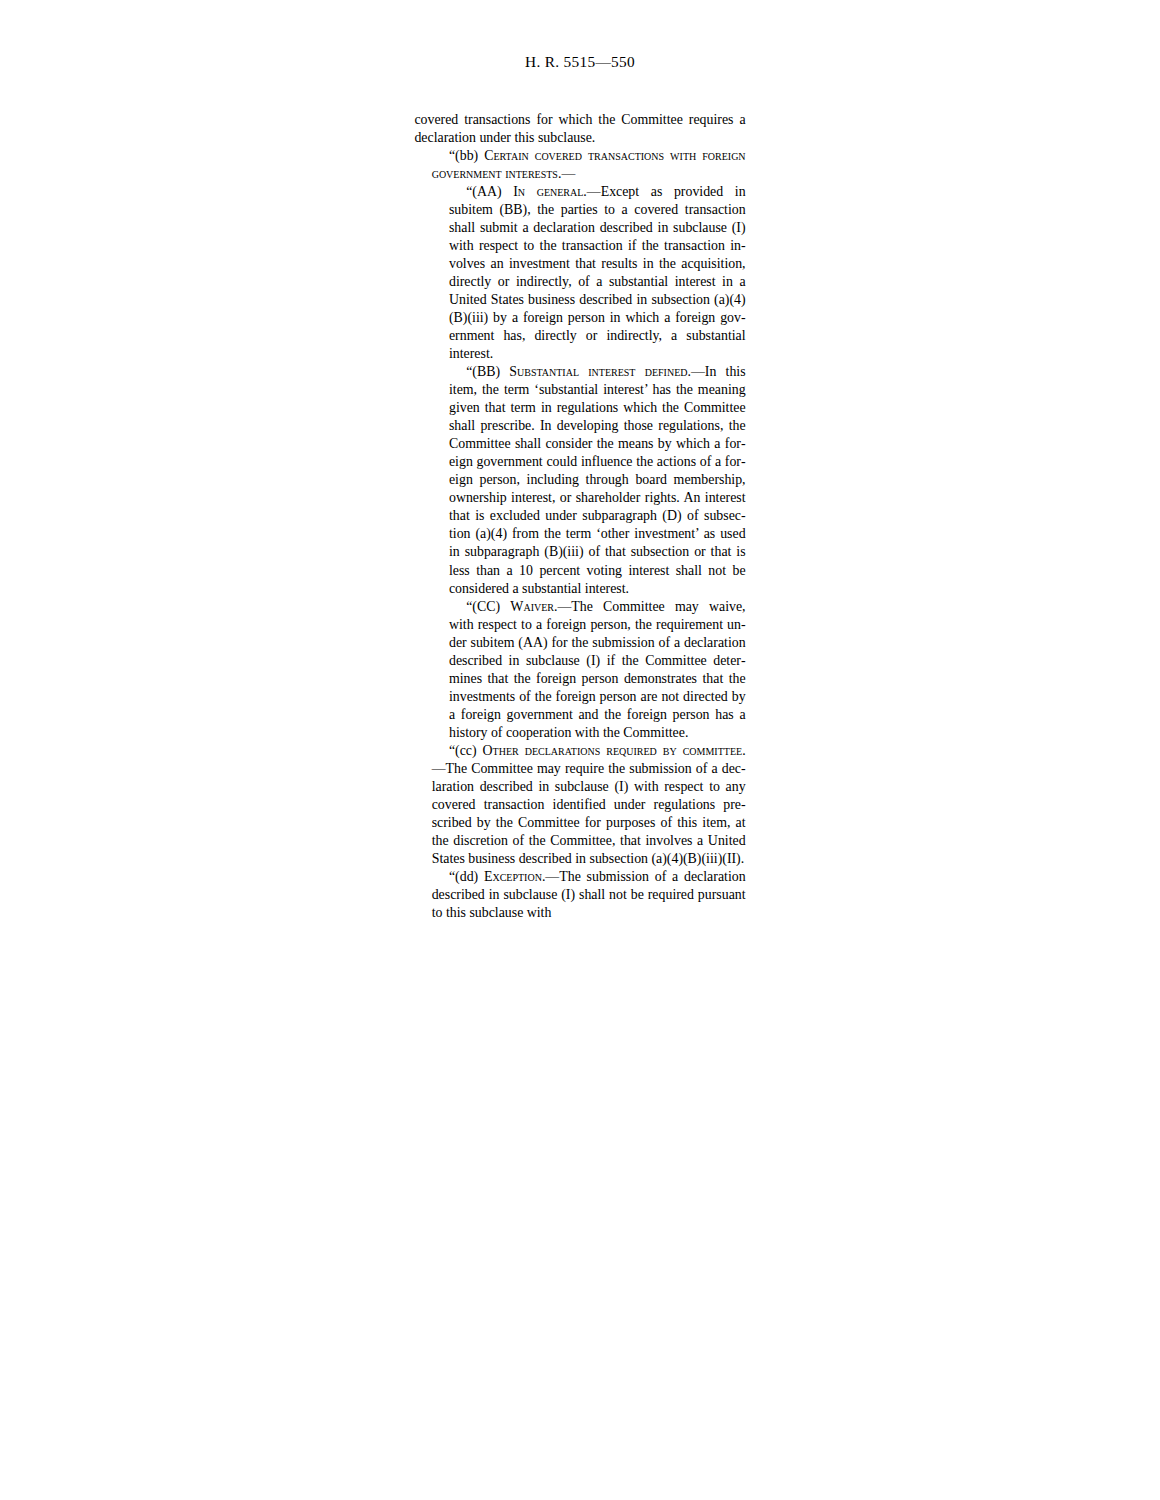H. R. 5515—550
covered transactions for which the Committee requires a declaration under this subclause.
“(bb) Certain covered transactions with foreign government interests.—
“(AA) In general.—Except as provided in subitem (BB), the parties to a covered transaction shall submit a declaration described in subclause (I) with respect to the transaction if the transaction involves an investment that results in the acquisition, directly or indirectly, of a substantial interest in a United States business described in subsection (a)(4)(B)(iii) by a foreign person in which a foreign government has, directly or indirectly, a substantial interest.
“(BB) Substantial interest defined.—In this item, the term ‘substantial interest’ has the meaning given that term in regulations which the Committee shall prescribe. In developing those regulations, the Committee shall consider the means by which a foreign government could influence the actions of a foreign person, including through board membership, ownership interest, or shareholder rights. An interest that is excluded under subparagraph (D) of subsection (a)(4) from the term ‘other investment’ as used in subparagraph (B)(iii) of that subsection or that is less than a 10 percent voting interest shall not be considered a substantial interest.
“(CC) Waiver.—The Committee may waive, with respect to a foreign person, the requirement under subitem (AA) for the submission of a declaration described in subclause (I) if the Committee determines that the foreign person demonstrates that the investments of the foreign person are not directed by a foreign government and the foreign person has a history of cooperation with the Committee.
“(cc) Other declarations required by committee.—The Committee may require the submission of a declaration described in subclause (I) with respect to any covered transaction identified under regulations prescribed by the Committee for purposes of this item, at the discretion of the Committee, that involves a United States business described in subsection (a)(4)(B)(iii)(II).
“(dd) Exception.—The submission of a declaration described in subclause (I) shall not be required pursuant to this subclause with